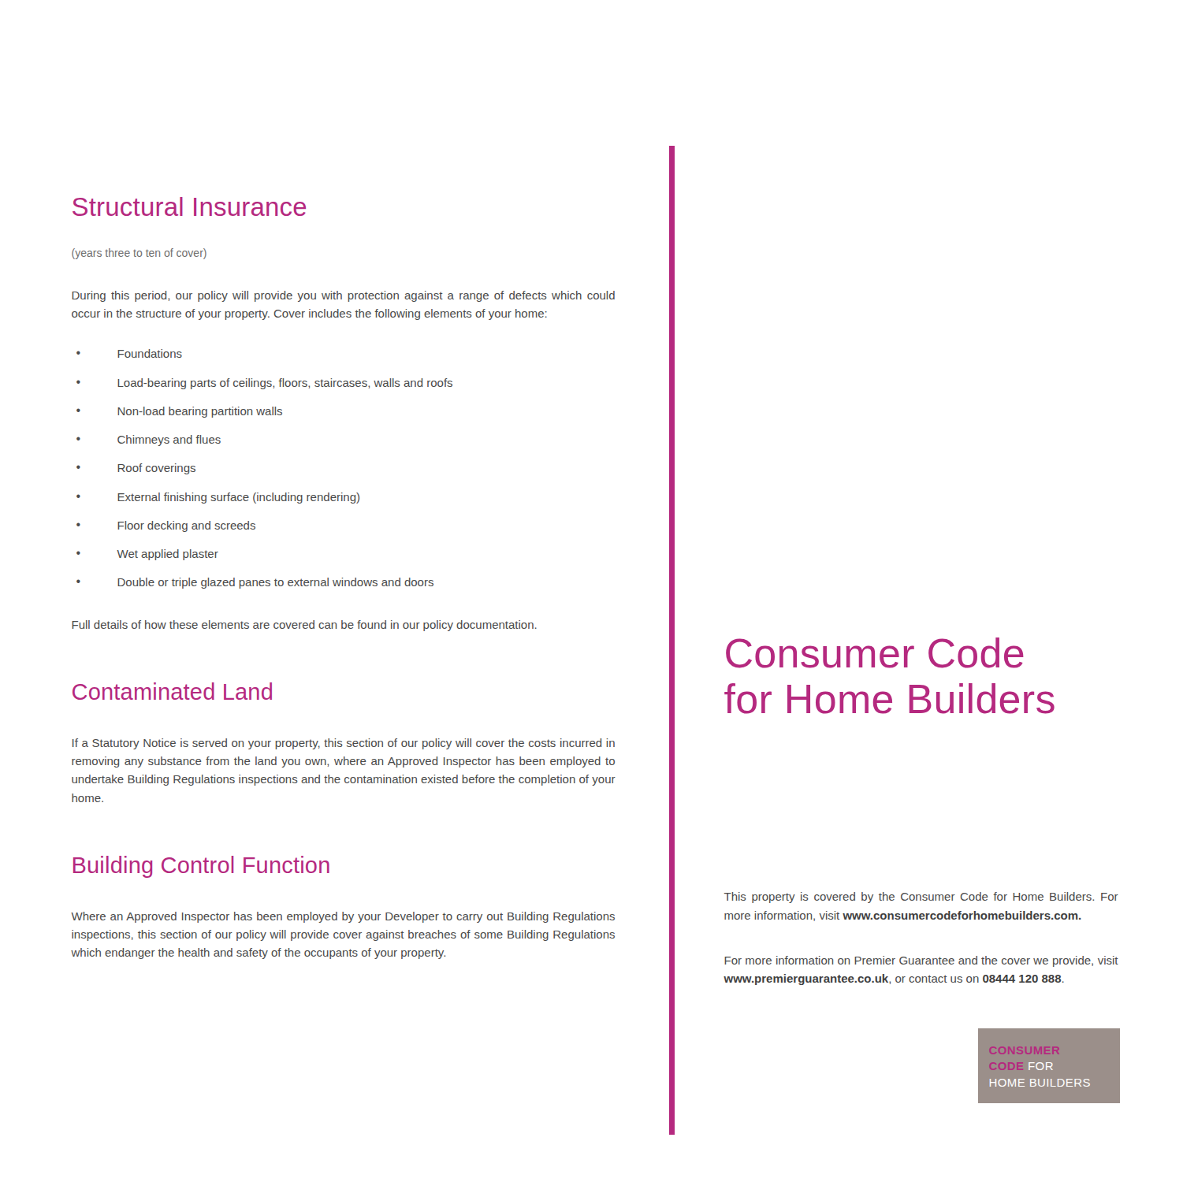Structural Insurance
(years three to ten of cover)
During this period, our policy will provide you with protection against a range of defects which could occur in the structure of your property. Cover includes the following elements of your home:
Foundations
Load-bearing parts of ceilings, floors, staircases, walls and roofs
Non-load bearing partition walls
Chimneys and flues
Roof coverings
External finishing surface (including rendering)
Floor decking and screeds
Wet applied plaster
Double or triple glazed panes to external windows and doors
Full details of how these elements are covered can be found in our policy documentation.
Contaminated Land
If a Statutory Notice is served on your property, this section of our policy will cover the costs incurred in removing any substance from the land you own, where an Approved Inspector has been employed to undertake Building Regulations inspections and the contamination existed before the completion of your home.
Building Control Function
Where an Approved Inspector has been employed by your Developer to carry out Building Regulations inspections, this section of our policy will provide cover against breaches of some Building Regulations which endanger the health and safety of the occupants of your property.
Consumer Code
for Home Builders
This property is covered by the Consumer Code for Home Builders. For more information, visit www.consumercodeforhomebuilders.com.
For more information on Premier Guarantee and the cover we provide, visit www.premierguarantee.co.uk, or contact us on 08444 120 888.
CONSUMER
CODE FOR
HOME BUILDERS